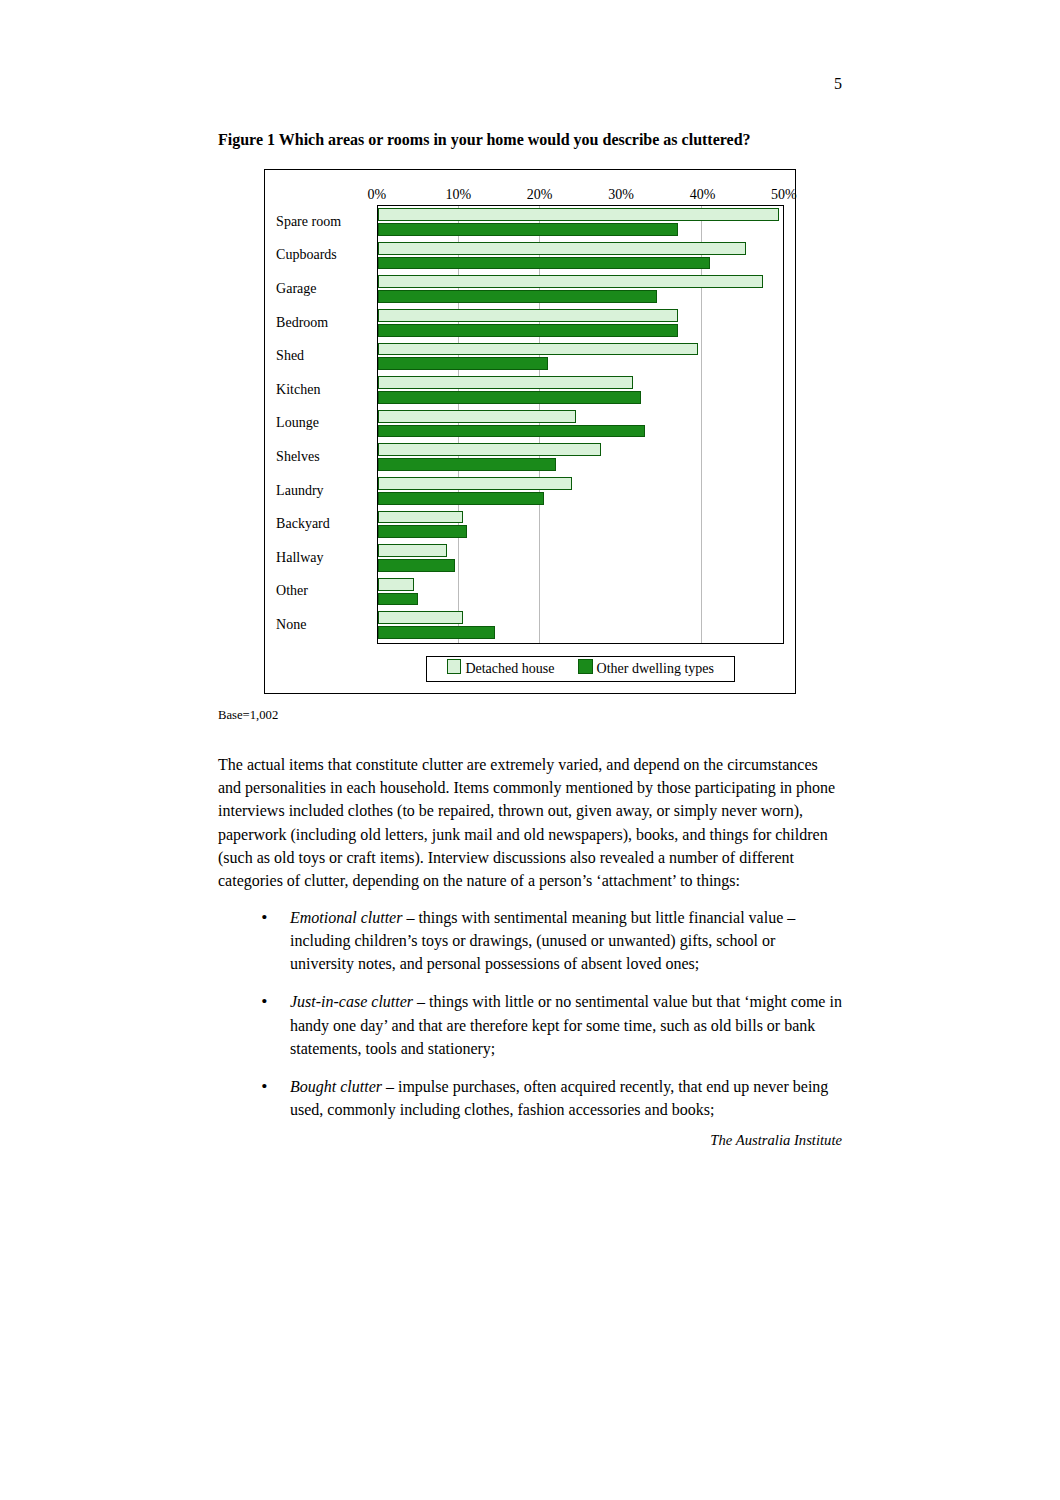5
Figure 1 Which areas or rooms in your home would you describe as cluttered?
| | 0% 10% 20% 30% 40% 50% |
| Spare room Cupboards Garage Bedroom Shed Kitchen Lounge Shelves Laundry Backyard Hallway Other None | |
| | Detached house Other dwelling types |
Base=1,002
The actual items that constitute clutter are extremely varied, and depend on the circumstances and personalities in each household. Items commonly mentioned by those participating in phone interviews included clothes (to be repaired, thrown out, given away, or simply never worn), paperwork (including old letters, junk mail and old newspapers), books, and things for children (such as old toys or craft items). Interview discussions also revealed a number of different categories of clutter, depending on the nature of a person’s ‘attachment’ to things:
Emotional clutter – things with sentimental meaning but little financial value – including children’s toys or drawings, (unused or unwanted) gifts, school or university notes, and personal possessions of absent loved ones;
Just-in-case clutter – things with little or no sentimental value but that ‘might come in handy one day’ and that are therefore kept for some time, such as old bills or bank statements, tools and stationery;
Bought clutter – impulse purchases, often acquired recently, that end up never being used, commonly including clothes, fashion accessories and books;
The Australia Institute